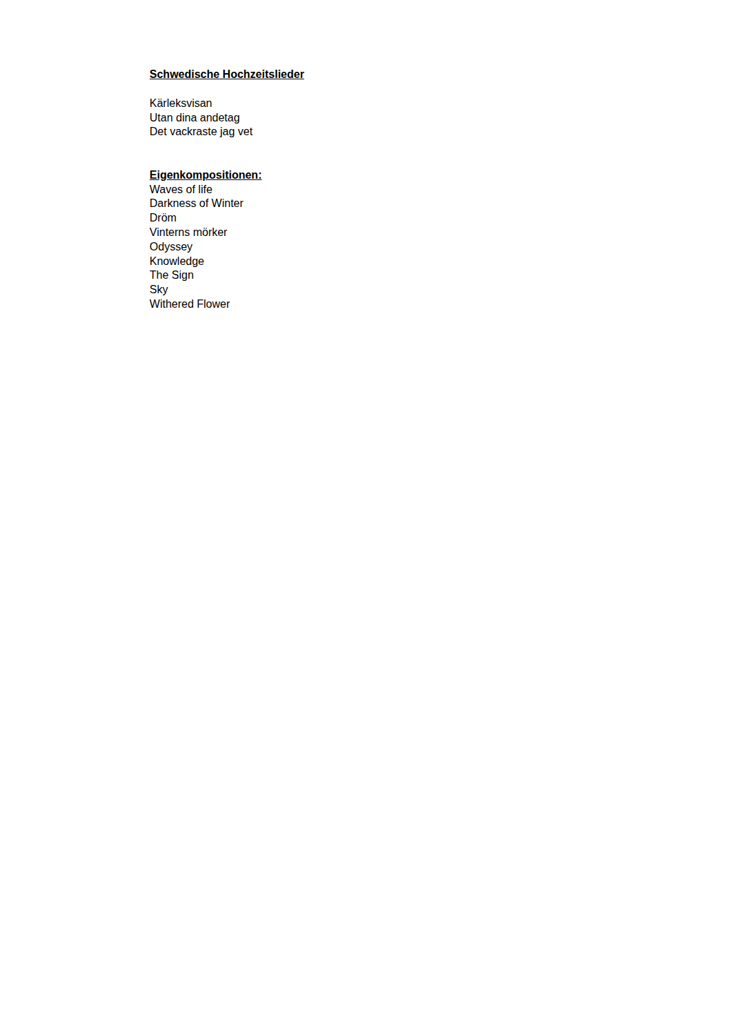Schwedische Hochzeitslieder
Kärleksvisan
Utan dina andetag
Det vackraste jag vet
Eigenkompositionen:
Waves of life
Darkness of Winter
Dröm
Vinterns mörker
Odyssey
Knowledge
The Sign
Sky
Withered Flower